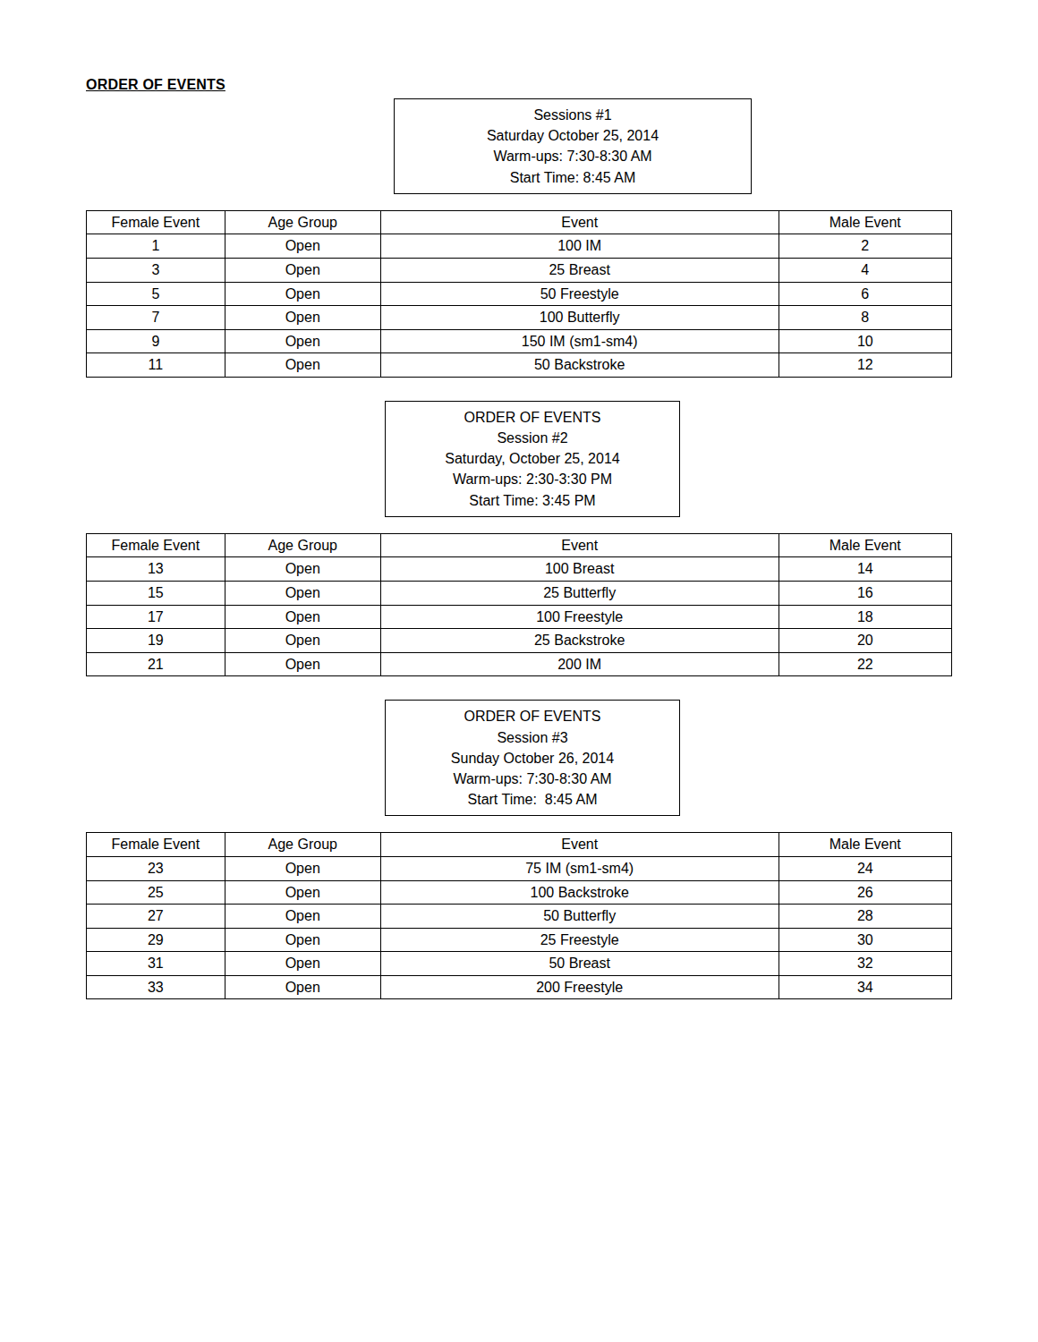ORDER OF EVENTS
Sessions #1
Saturday October 25, 2014
Warm-ups: 7:30-8:30 AM
Start Time: 8:45 AM
| Female Event | Age Group | Event | Male Event |
| --- | --- | --- | --- |
| 1 | Open | 100 IM | 2 |
| 3 | Open | 25 Breast | 4 |
| 5 | Open | 50 Freestyle | 6 |
| 7 | Open | 100 Butterfly | 8 |
| 9 | Open | 150 IM (sm1-sm4) | 10 |
| 11 | Open | 50 Backstroke | 12 |
ORDER OF EVENTS
Session #2
Saturday, October 25, 2014
Warm-ups: 2:30-3:30 PM
Start Time: 3:45 PM
| Female Event | Age Group | Event | Male Event |
| --- | --- | --- | --- |
| 13 | Open | 100 Breast | 14 |
| 15 | Open | 25 Butterfly | 16 |
| 17 | Open | 100 Freestyle | 18 |
| 19 | Open | 25 Backstroke | 20 |
| 21 | Open | 200 IM | 22 |
ORDER OF EVENTS
Session #3
Sunday October 26, 2014
Warm-ups: 7:30-8:30 AM
Start Time: 8:45 AM
| Female Event | Age Group | Event | Male Event |
| --- | --- | --- | --- |
| 23 | Open | 75 IM (sm1-sm4) | 24 |
| 25 | Open | 100 Backstroke | 26 |
| 27 | Open | 50 Butterfly | 28 |
| 29 | Open | 25 Freestyle | 30 |
| 31 | Open | 50 Breast | 32 |
| 33 | Open | 200 Freestyle | 34 |